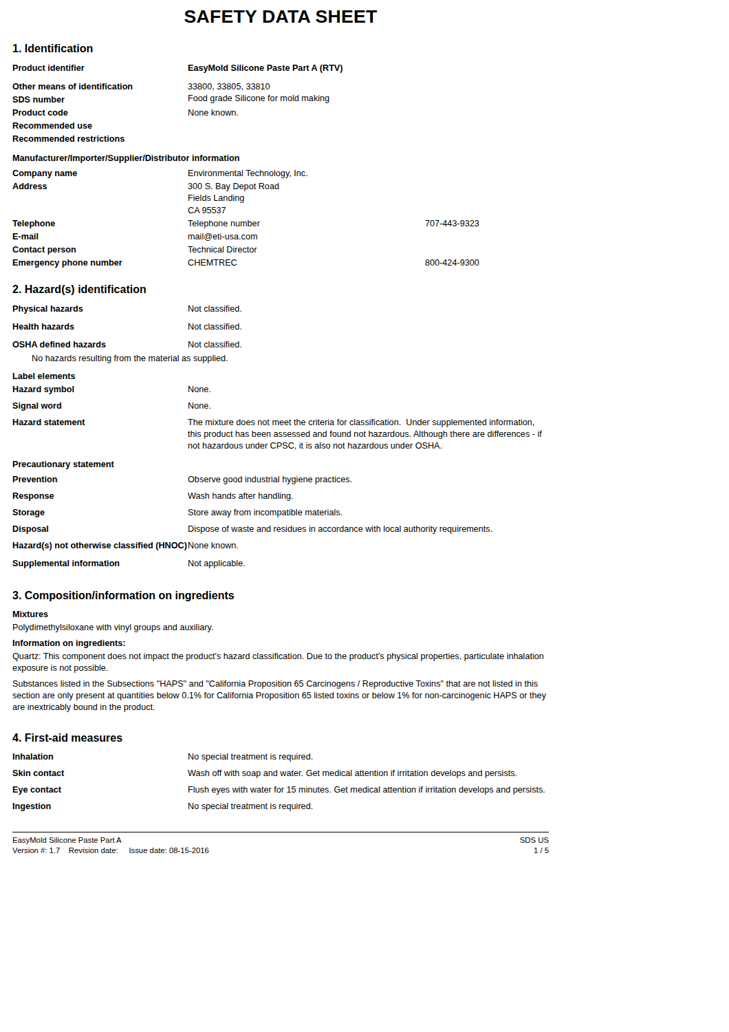SAFETY DATA SHEET
1. Identification
| Product identifier | EasyMold Silicone Paste Part A (RTV) |
| Other means of identification | 33800, 33805, 33810 Food grade Silicone for mold making |
| SDS number |
| Product code | None known. |
| Recommended use | |
| Recommended restrictions | |
Manufacturer/Importer/Supplier/Distributor information
| Company name | Environmental Technology, Inc. | |
| Address | 300 S. Bay Depot Road Fields Landing CA 95537 | |
| Telephone | Telephone number | 707-443-9323 |
| E-mail | mail@eti-usa.com | |
| Contact person | Technical Director | |
| Emergency phone number | CHEMTREC | 800-424-9300 |
2. Hazard(s) identification
| Physical hazards | Not classified. |
| Health hazards | Not classified. |
| OSHA defined hazards | Not classified. |
No hazards resulting from the material as supplied.
| Label elements | |
| Hazard symbol | None. |
| Signal word | None. |
| Hazard statement | The mixture does not meet the criteria for classification. Under supplemented information, this product has been assessed and found not hazardous. Although there are differences - if not hazardous under CPSC, it is also not hazardous under OSHA. |
| Precautionary statement | |
| Prevention | Observe good industrial hygiene practices. |
| Response | Wash hands after handling. |
| Storage | Store away from incompatible materials. |
| Disposal | Dispose of waste and residues in accordance with local authority requirements. |
| Hazard(s) not otherwise classified (HNOC) | None known. |
| Supplemental information | Not applicable. |
3. Composition/information on ingredients
Mixtures
Polydimethylsiloxane with vinyl groups and auxiliary.
Information on ingredients:
Quartz: This component does not impact the product's hazard classification. Due to the product's physical properties, particulate inhalation exposure is not possible.
Substances listed in the Subsections "HAPS" and "California Proposition 65 Carcinogens / Reproductive Toxins" that are not listed in this section are only present at quantities below 0.1% for California Proposition 65 listed toxins or below 1% for non-carcinogenic HAPS or they are inextricably bound in the product.
4. First-aid measures
| Inhalation | No special treatment is required. |
| Skin contact | Wash off with soap and water. Get medical attention if irritation develops and persists. |
| Eye contact | Flush eyes with water for 15 minutes. Get medical attention if irritation develops and persists. |
| Ingestion | No special treatment is required. |
| EasyMold Silicone Paste Part A | SDS US |
| Version #: 1.7 Revision date: Issue date: 08-15-2016 | 1 / 5 |